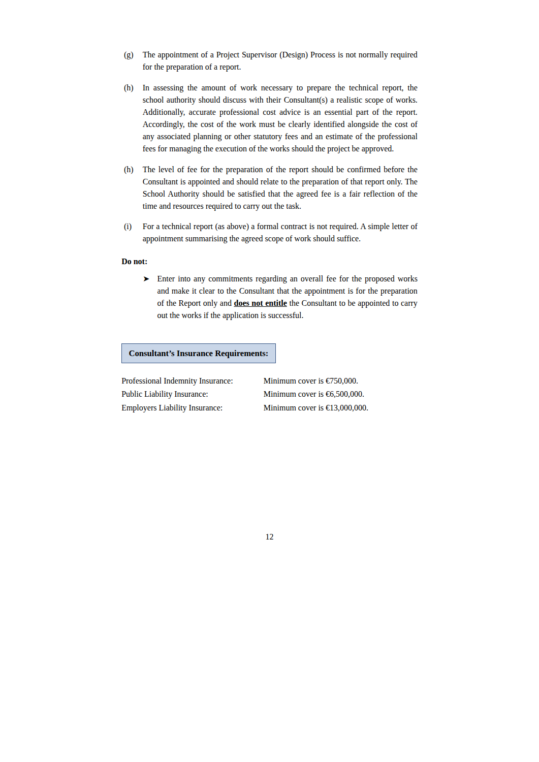(g) The appointment of a Project Supervisor (Design) Process is not normally required for the preparation of a report.
(h) In assessing the amount of work necessary to prepare the technical report, the school authority should discuss with their Consultant(s) a realistic scope of works. Additionally, accurate professional cost advice is an essential part of the report. Accordingly, the cost of the work must be clearly identified alongside the cost of any associated planning or other statutory fees and an estimate of the professional fees for managing the execution of the works should the project be approved.
(h) The level of fee for the preparation of the report should be confirmed before the Consultant is appointed and should relate to the preparation of that report only. The School Authority should be satisfied that the agreed fee is a fair reflection of the time and resources required to carry out the task.
(i) For a technical report (as above) a formal contract is not required. A simple letter of appointment summarising the agreed scope of work should suffice.
Do not:
➤ Enter into any commitments regarding an overall fee for the proposed works and make it clear to the Consultant that the appointment is for the preparation of the Report only and does not entitle the Consultant to be appointed to carry out the works if the application is successful.
Consultant’s Insurance Requirements:
| Professional Indemnity Insurance: | Minimum cover is €750,000. |
| Public Liability Insurance: | Minimum cover is €6,500,000. |
| Employers Liability Insurance: | Minimum cover is €13,000,000. |
12